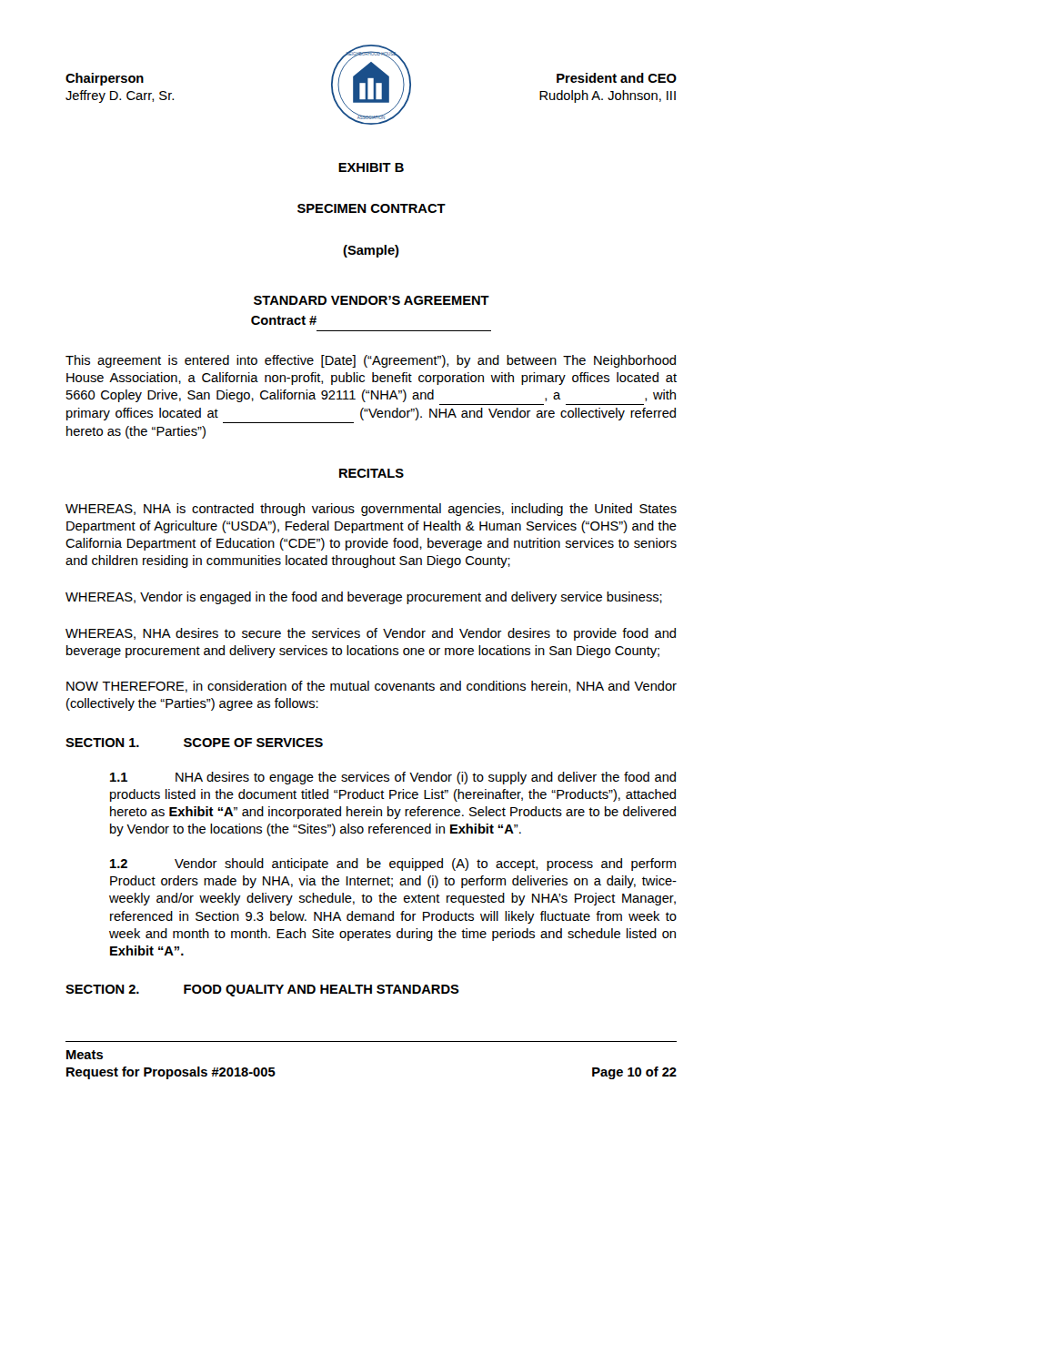NEIGHBORHOOD HOUSE ASSOCIATION
Chairperson
Jeffrey D. Carr, Sr.
President and CEO
Rudolph A. Johnson, III
EXHIBIT B
SPECIMEN CONTRACT
(Sample)
STANDARD VENDOR’S AGREEMENT
Contract #
This agreement is entered into effective [Date] (“Agreement”), by and between The Neighborhood House Association, a California non-profit, public benefit corporation with primary offices located at 5660 Copley Drive, San Diego, California 92111 (“NHA”) and , a , with primary offices located at (“Vendor”). NHA and Vendor are collectively referred hereto as (the “Parties”)
RECITALS
WHEREAS, NHA is contracted through various governmental agencies, including the United States Department of Agriculture (“USDA”), Federal Department of Health & Human Services (“OHS”) and the California Department of Education (“CDE”) to provide food, beverage and nutrition services to seniors and children residing in communities located throughout San Diego County;
WHEREAS, Vendor is engaged in the food and beverage procurement and delivery service business;
WHEREAS, NHA desires to secure the services of Vendor and Vendor desires to provide food and beverage procurement and delivery services to locations one or more locations in San Diego County;
NOW THEREFORE, in consideration of the mutual covenants and conditions herein, NHA and Vendor (collectively the “Parties”) agree as follows:
SECTION 1. SCOPE OF SERVICES
1.1 NHA desires to engage the services of Vendor (i) to supply and deliver the food and products listed in the document titled “Product Price List” (hereinafter, the “Products”), attached hereto as Exhibit “A” and incorporated herein by reference. Select Products are to be delivered by Vendor to the locations (the “Sites”) also referenced in Exhibit “A”.
1.2 Vendor should anticipate and be equipped (A) to accept, process and perform Product orders made by NHA, via the Internet; and (i) to perform deliveries on a daily, twice-weekly and/or weekly delivery schedule, to the extent requested by NHA’s Project Manager, referenced in Section 9.3 below. NHA demand for Products will likely fluctuate from week to week and month to month. Each Site operates during the time periods and schedule listed on Exhibit “A”.
SECTION 2. FOOD QUALITY AND HEALTH STANDARDS
Meats
Request for Proposals #2018-005
Page 10 of 22